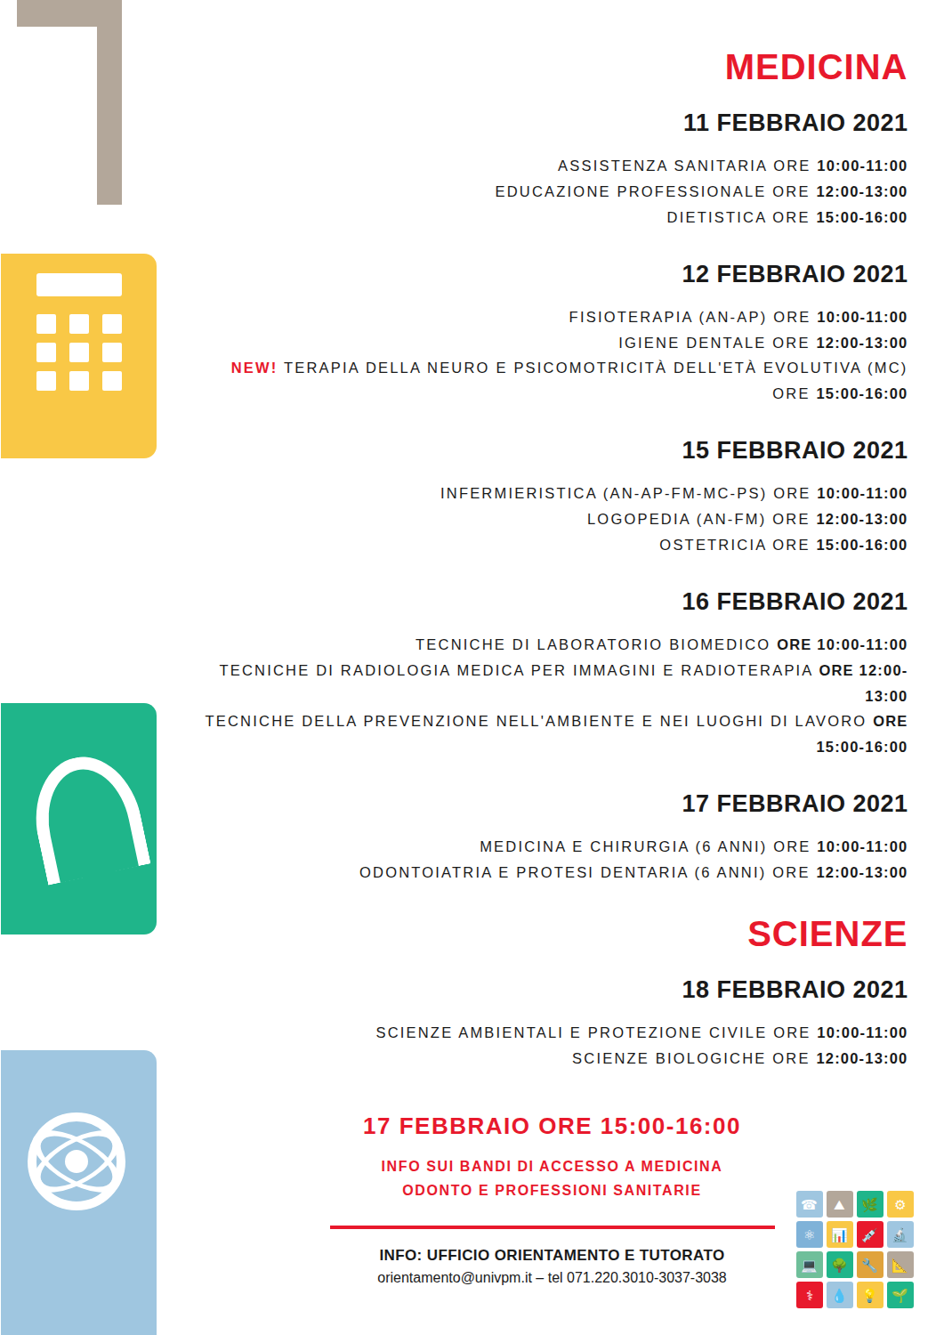MEDICINA
11 FEBBRAIO 2021
ASSISTENZA SANITARIA ORE 10:00-11:00
EDUCAZIONE PROFESSIONALE ORE 12:00-13:00
DIETISTICA ORE 15:00-16:00
12 FEBBRAIO 2021
FISIOTERAPIA (AN-AP) ORE 10:00-11:00
IGIENE DENTALE ORE 12:00-13:00
NEW! TERAPIA DELLA NEURO E PSICOMOTRICITÀ DELL'ETÀ EVOLUTIVA (MC) ORE 15:00-16:00
15 FEBBRAIO 2021
INFERMIERISTICA (AN-AP-FM-MC-PS) ORE 10:00-11:00
LOGOPEDIA (AN-FM) ORE 12:00-13:00
OSTETRICIA ORE 15:00-16:00
16 FEBBRAIO 2021
TECNICHE DI LABORATORIO BIOMEDICO ORE 10:00-11:00
TECNICHE DI RADIOLOGIA MEDICA PER IMMAGINI E RADIOTERAPIA ORE 12:00-13:00
TECNICHE DELLA PREVENZIONE NELL'AMBIENTE E NEI LUOGHI DI LAVORO ORE 15:00-16:00
17 FEBBRAIO 2021
MEDICINA E CHIRURGIA (6 ANNI) ORE 10:00-11:00
ODONTOIATRIA E PROTESI DENTARIA (6 ANNI) ORE 12:00-13:00
SCIENZE
18 FEBBRAIO 2021
SCIENZE AMBIENTALI E PROTEZIONE CIVILE ORE 10:00-11:00
SCIENZE BIOLOGICHE ORE 12:00-13:00
17 FEBBRAIO ORE 15:00-16:00
INFO SUI BANDI DI ACCESSO A MEDICINA
ODONTO E PROFESSIONI SANITARIE
INFO: UFFICIO ORIENTAMENTO E TUTORATO
orientamento@univpm.it – tel 071.220.3010-3037-3038
☎
⛰
🌿
⚙
⚛
📊
💉
🔬
💻
🌳
🔧
📐
⚕
💧
💡
🌱